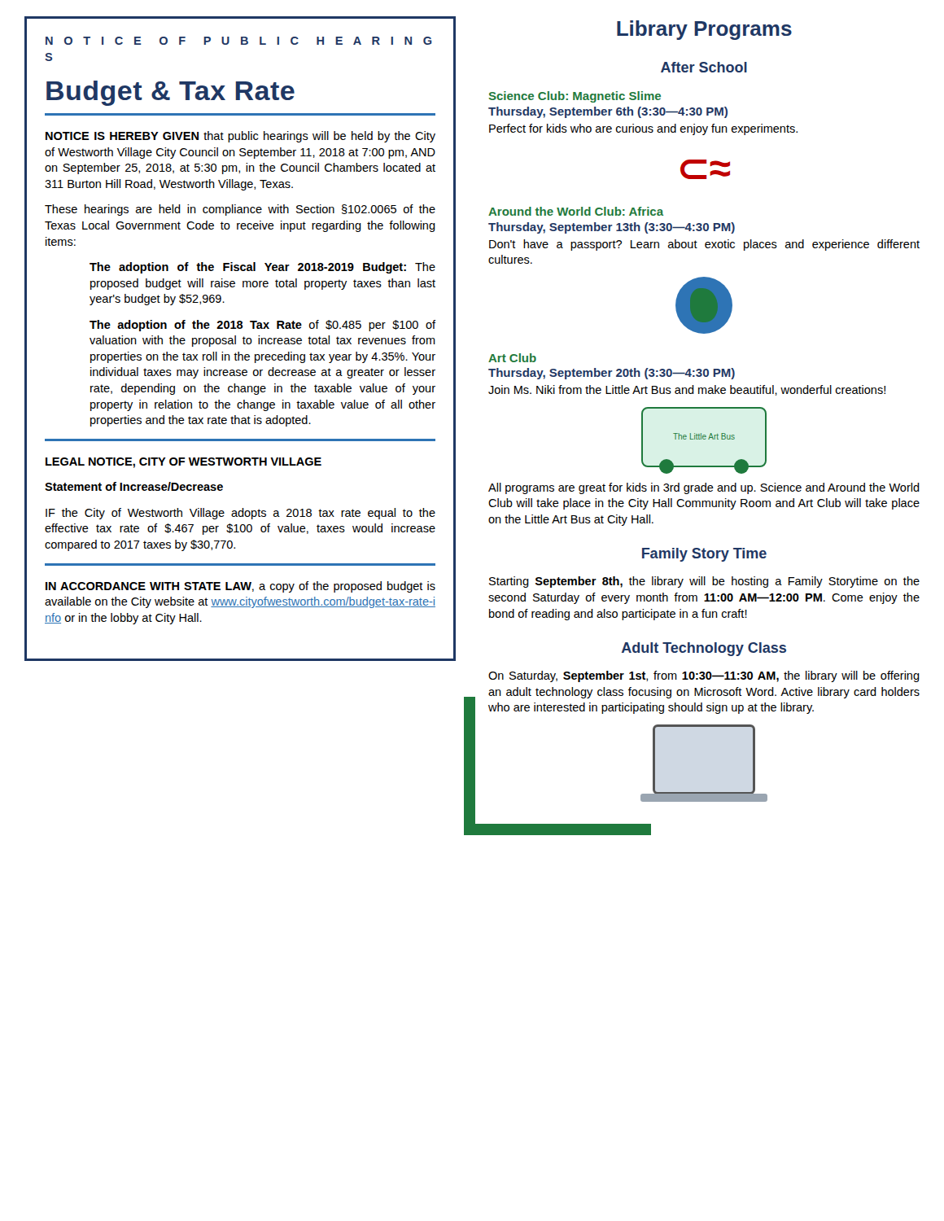N O T I C E O F P U B L I C H E A R I N G S
Budget & Tax Rate
NOTICE IS HEREBY GIVEN that public hearings will be held by the City of Westworth Village City Council on September 11, 2018 at 7:00 pm, AND on September 25, 2018, at 5:30 pm, in the Council Chambers located at 311 Burton Hill Road, Westworth Village, Texas.
These hearings are held in compliance with Section §102.0065 of the Texas Local Government Code to receive input regarding the following items:
The adoption of the Fiscal Year 2018-2019 Budget: The proposed budget will raise more total property taxes than last year's budget by $52,969.
The adoption of the 2018 Tax Rate of $0.485 per $100 of valuation with the proposal to increase total tax revenues from properties on the tax roll in the preceding tax year by 4.35%. Your individual taxes may increase or decrease at a greater or lesser rate, depending on the change in the taxable value of your property in relation to the change in taxable value of all other properties and the tax rate that is adopted.
LEGAL NOTICE, CITY OF WESTWORTH VILLAGE
Statement of Increase/Decrease
IF the City of Westworth Village adopts a 2018 tax rate equal to the effective tax rate of $.467 per $100 of value, taxes would increase compared to 2017 taxes by $30,770.
IN ACCORDANCE WITH STATE LAW, a copy of the proposed budget is available on the City website at www.cityofwestworth.com/budget-tax-rate-info or in the lobby at City Hall.
Library Programs
After School
Science Club: Magnetic Slime
Thursday, September 6th (3:30—4:30 PM)
Perfect for kids who are curious and enjoy fun experiments.
⊂≈
Around the World Club: Africa
Thursday, September 13th (3:30—4:30 PM)
Don't have a passport? Learn about exotic places and experience different cultures.
Art Club
Thursday, September 20th (3:30—4:30 PM)
Join Ms. Niki from the Little Art Bus and make beautiful, wonderful creations!
The Little Art Bus
All programs are great for kids in 3rd grade and up. Science and Around the World Club will take place in the City Hall Community Room and Art Club will take place on the Little Art Bus at City Hall.
Family Story Time
Starting September 8th, the library will be hosting a Family Storytime on the second Saturday of every month from 11:00 AM—12:00 PM. Come enjoy the bond of reading and also participate in a fun craft!
Adult Technology Class
On Saturday, September 1st, from 10:30—11:30 AM, the library will be offering an adult technology class focusing on Microsoft Word. Active library card holders who are interested in participating should sign up at the library.